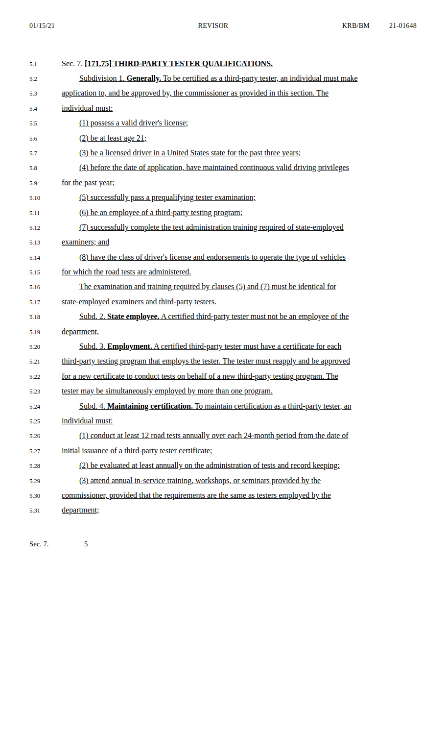01/15/21 REVISOR KRB/BM 21-01648
5.1 Sec. 7. [171.75] THIRD-PARTY TESTER QUALIFICATIONS.
5.2 Subdivision 1. Generally. To be certified as a third-party tester, an individual must make
5.3 application to, and be approved by, the commissioner as provided in this section. The
5.4 individual must:
5.5 (1) possess a valid driver's license;
5.6 (2) be at least age 21;
5.7 (3) be a licensed driver in a United States state for the past three years;
5.8 (4) before the date of application, have maintained continuous valid driving privileges
5.9 for the past year;
5.10 (5) successfully pass a prequalifying tester examination;
5.11 (6) be an employee of a third-party testing program;
5.12 (7) successfully complete the test administration training required of state-employed
5.13 examiners; and
5.14 (8) have the class of driver's license and endorsements to operate the type of vehicles
5.15 for which the road tests are administered.
5.16 The examination and training required by clauses (5) and (7) must be identical for
5.17 state-employed examiners and third-party testers.
5.18 Subd. 2. State employee. A certified third-party tester must not be an employee of the
5.19 department.
5.20 Subd. 3. Employment. A certified third-party tester must have a certificate for each
5.21 third-party testing program that employs the tester. The tester must reapply and be approved
5.22 for a new certificate to conduct tests on behalf of a new third-party testing program. The
5.23 tester may be simultaneously employed by more than one program.
5.24 Subd. 4. Maintaining certification. To maintain certification as a third-party tester, an
5.25 individual must:
5.26 (1) conduct at least 12 road tests annually over each 24-month period from the date of
5.27 initial issuance of a third-party tester certificate;
5.28 (2) be evaluated at least annually on the administration of tests and record keeping;
5.29 (3) attend annual in-service training, workshops, or seminars provided by the
5.30 commissioner, provided that the requirements are the same as testers employed by the
5.31 department;
Sec. 7. 5